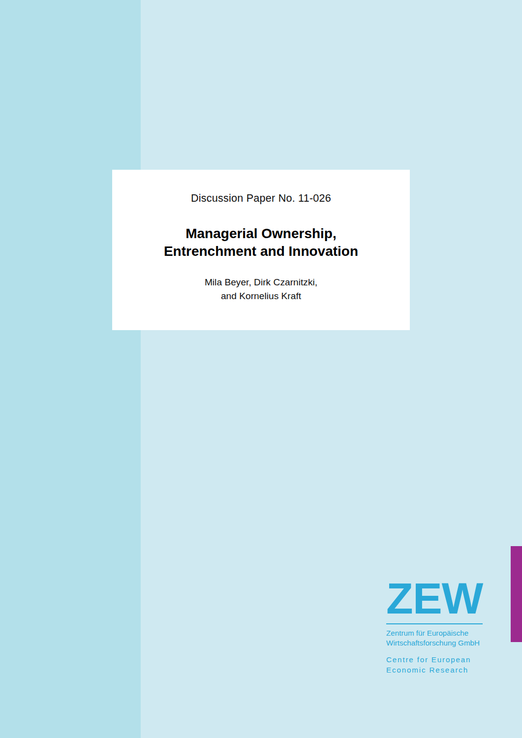Discussion Paper No. 11-026
Managerial Ownership,
Entrenchment and Innovation
Mila Beyer, Dirk Czarnitzki,
and Kornelius Kraft
ZEW
Zentrum für Europäische
Wirtschaftsforschung GmbH
Centre for European
Economic Research